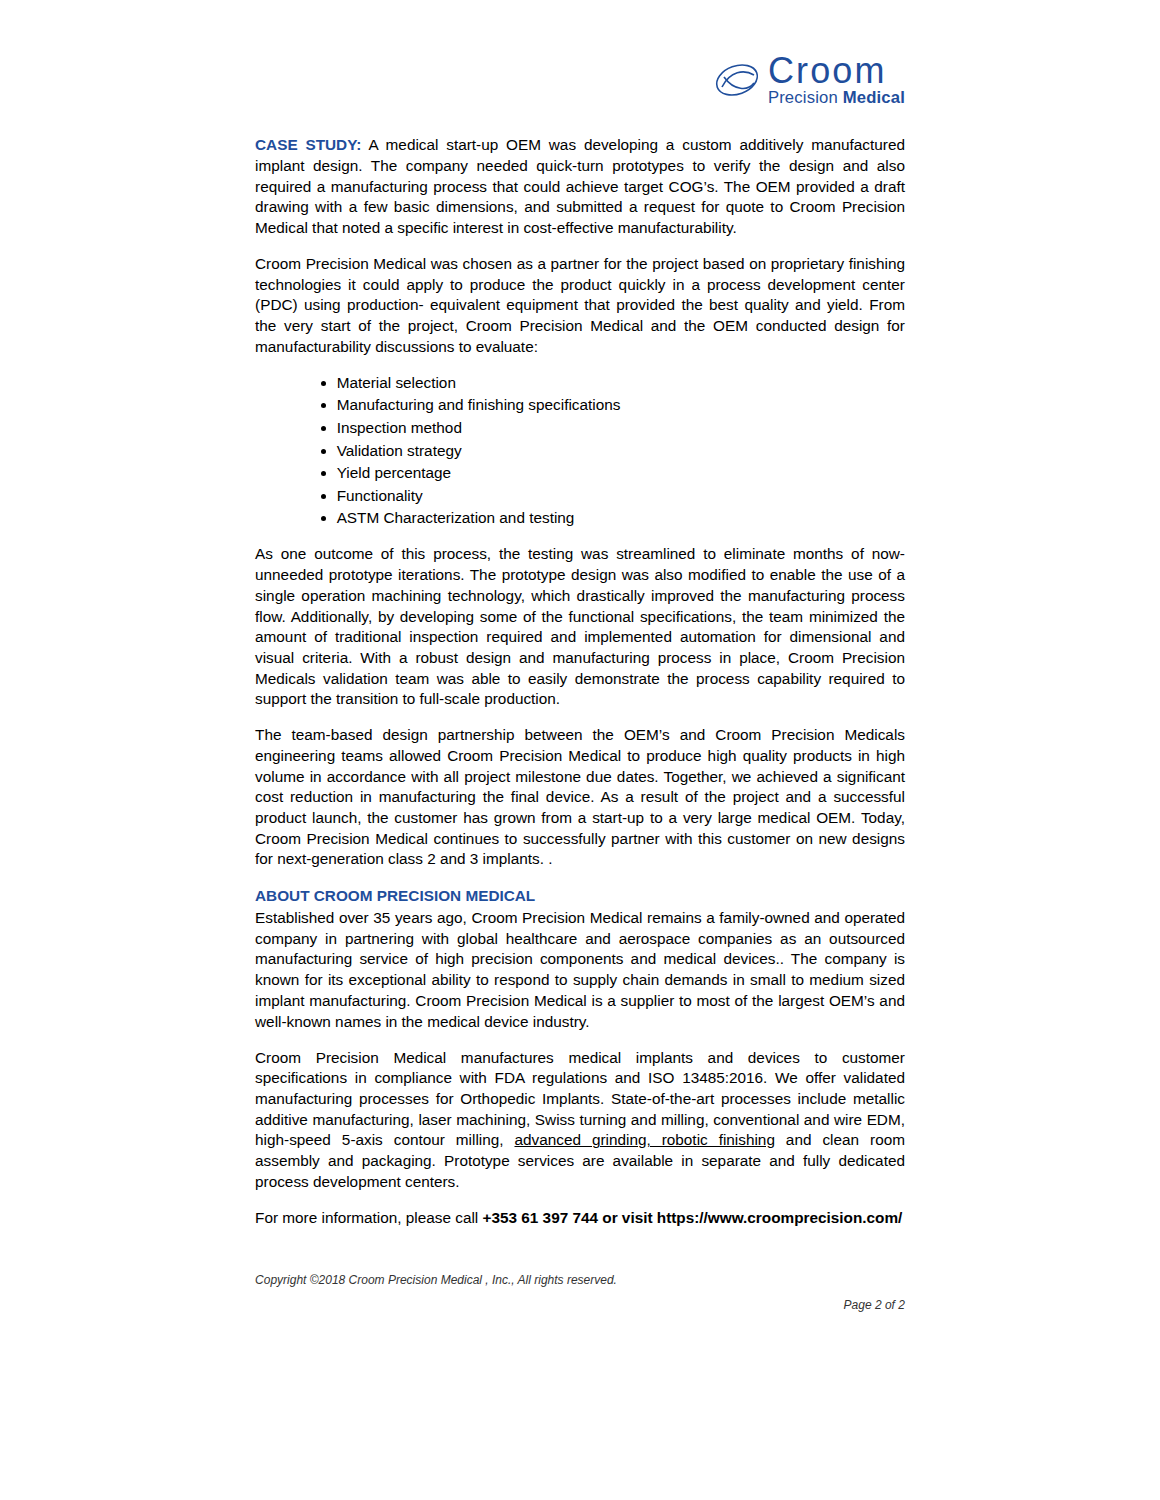Croom
Precision Medical
CASE STUDY: A medical start-up OEM was developing a custom additively manufactured implant design. The company needed quick-turn prototypes to verify the design and also required a manufacturing process that could achieve target COG’s. The OEM provided a draft drawing with a few basic dimensions, and submitted a request for quote to Croom Precision Medical that noted a specific interest in cost-effective manufacturability.
Croom Precision Medical was chosen as a partner for the project based on proprietary finishing technologies it could apply to produce the product quickly in a process development center (PDC) using production- equivalent equipment that provided the best quality and yield. From the very start of the project, Croom Precision Medical and the OEM conducted design for manufacturability discussions to evaluate:
Material selection
Manufacturing and finishing specifications
Inspection method
Validation strategy
Yield percentage
Functionality
ASTM Characterization and testing
As one outcome of this process, the testing was streamlined to eliminate months of now-unneeded prototype iterations. The prototype design was also modified to enable the use of a single operation machining technology, which drastically improved the manufacturing process flow. Additionally, by developing some of the functional specifications, the team minimized the amount of traditional inspection required and implemented automation for dimensional and visual criteria. With a robust design and manufacturing process in place, Croom Precision Medicals validation team was able to easily demonstrate the process capability required to support the transition to full-scale production.
The team-based design partnership between the OEM’s and Croom Precision Medicals engineering teams allowed Croom Precision Medical to produce high quality products in high volume in accordance with all project milestone due dates. Together, we achieved a significant cost reduction in manufacturing the final device. As a result of the project and a successful product launch, the customer has grown from a start-up to a very large medical OEM. Today, Croom Precision Medical continues to successfully partner with this customer on new designs for next-generation class 2 and 3 implants. .
About Croom Precision Medical
Established over 35 years ago, Croom Precision Medical remains a family-owned and operated company in partnering with global healthcare and aerospace companies as an outsourced manufacturing service of high precision components and medical devices.. The company is known for its exceptional ability to respond to supply chain demands in small to medium sized implant manufacturing. Croom Precision Medical is a supplier to most of the largest OEM’s and well-known names in the medical device industry.
Croom Precision Medical manufactures medical implants and devices to customer specifications in compliance with FDA regulations and ISO 13485:2016. We offer validated manufacturing processes for Orthopedic Implants. State-of-the-art processes include metallic additive manufacturing, laser machining, Swiss turning and milling, conventional and wire EDM, high-speed 5-axis contour milling, advanced grinding, robotic finishing and clean room assembly and packaging. Prototype services are available in separate and fully dedicated process development centers.
For more information, please call +353 61 397 744 or visit https://www.croomprecision.com/
Copyright ©2018 Croom Precision Medical , Inc., All rights reserved.
Page 2 of 2